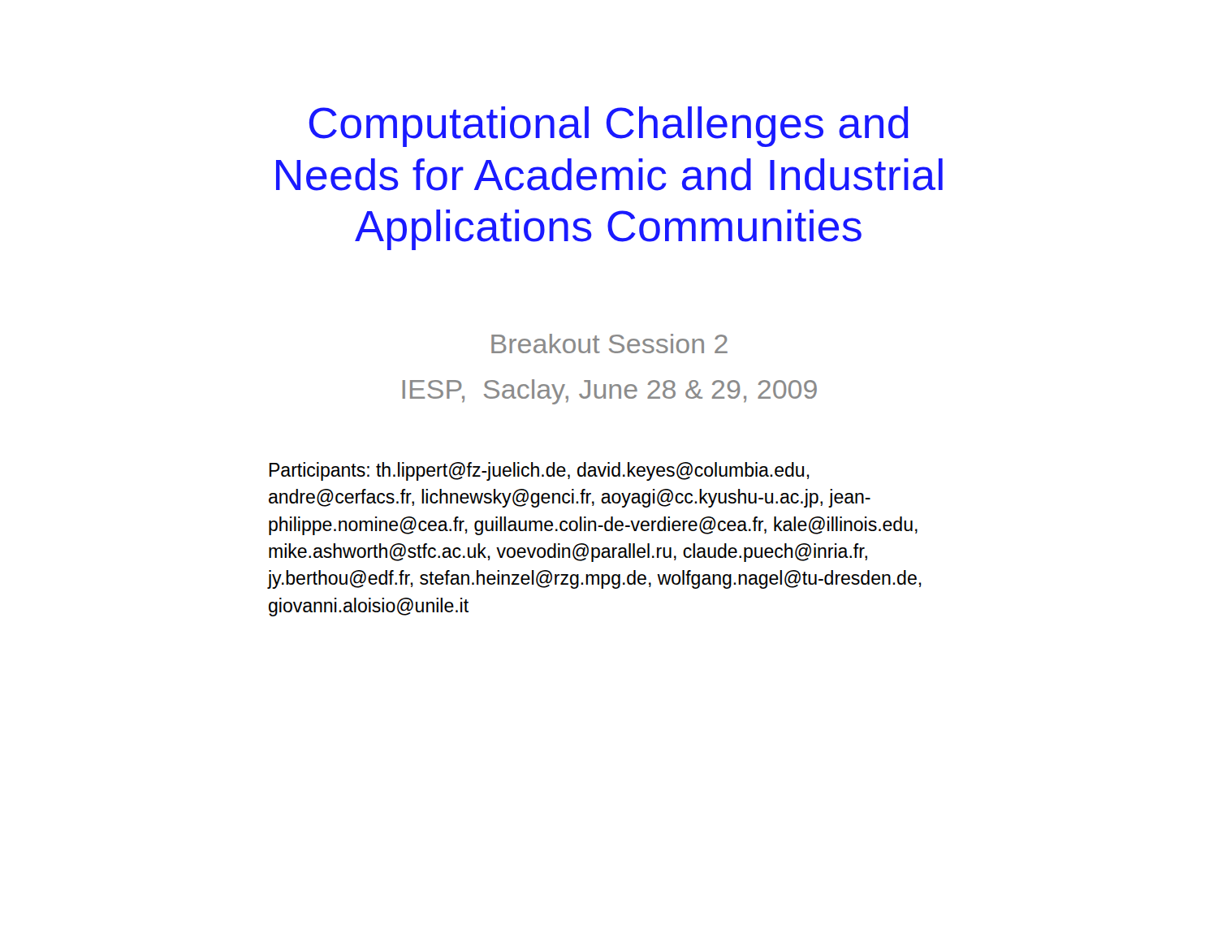Computational Challenges and
Needs for Academic and Industrial
Applications Communities
Breakout Session 2
IESP, Saclay, June 28 & 29, 2009
Participants: th.lippert@fz-juelich.de, david.keyes@columbia.edu, andre@cerfacs.fr, lichnewsky@genci.fr, aoyagi@cc.kyushu-u.ac.jp, jean-philippe.nomine@cea.fr, guillaume.colin-de-verdiere@cea.fr, kale@illinois.edu, mike.ashworth@stfc.ac.uk, voevodin@parallel.ru, claude.puech@inria.fr, jy.berthou@edf.fr, stefan.heinzel@rzg.mpg.de, wolfgang.nagel@tu-dresden.de, giovanni.aloisio@unile.it